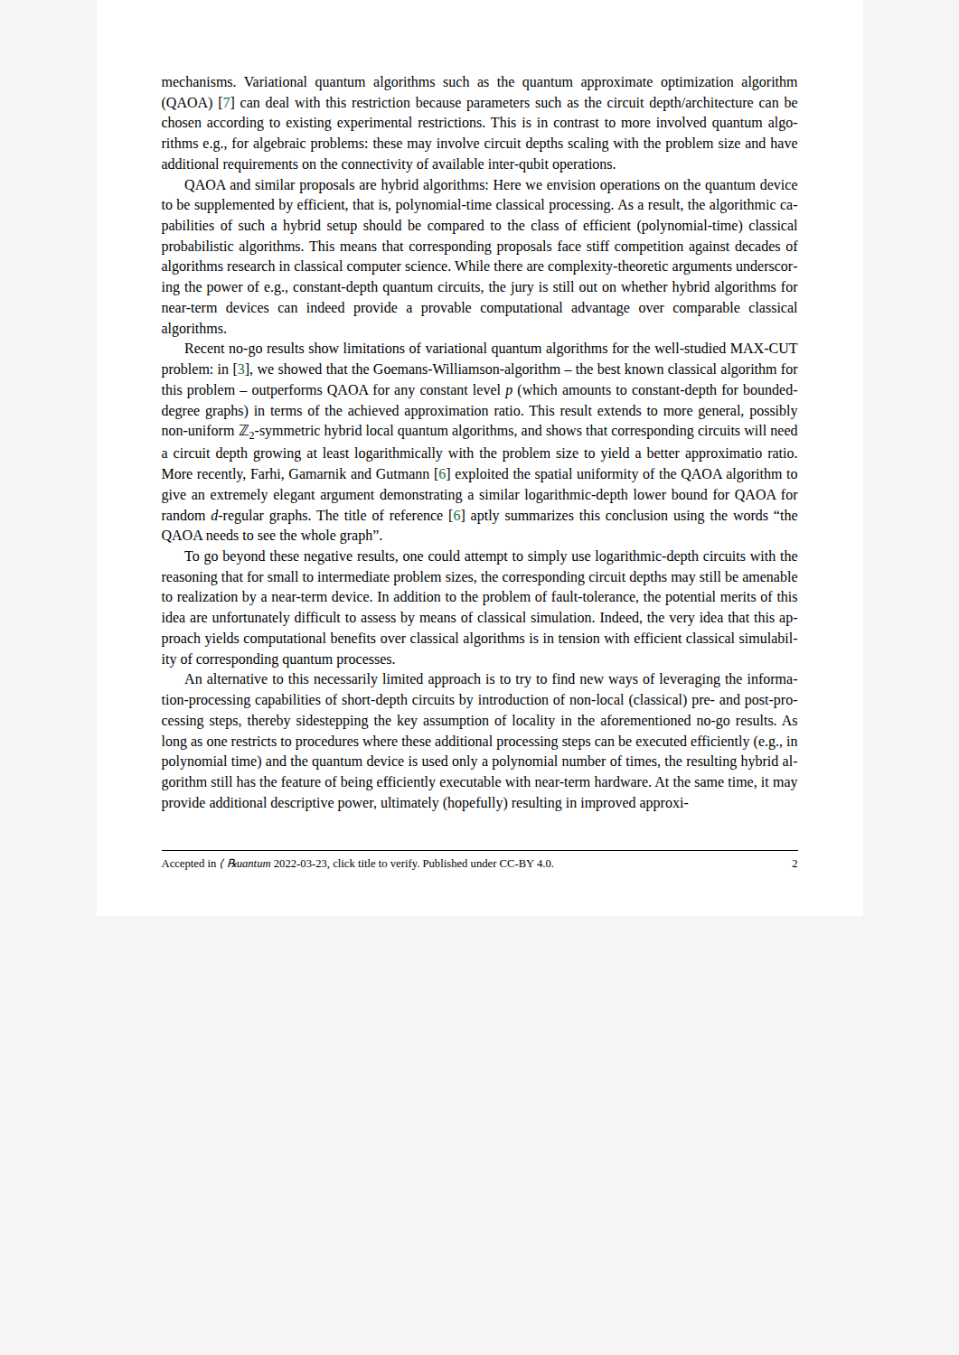mechanisms. Variational quantum algorithms such as the quantum approximate optimization algorithm (QAOA) [7] can deal with this restriction because parameters such as the circuit depth/architecture can be chosen according to existing experimental restrictions. This is in contrast to more involved quantum algorithms e.g., for algebraic problems: these may involve circuit depths scaling with the problem size and have additional requirements on the connectivity of available inter-qubit operations.
QAOA and similar proposals are hybrid algorithms: Here we envision operations on the quantum device to be supplemented by efficient, that is, polynomial-time classical processing. As a result, the algorithmic capabilities of such a hybrid setup should be compared to the class of efficient (polynomial-time) classical probabilistic algorithms. This means that corresponding proposals face stiff competition against decades of algorithms research in classical computer science. While there are complexity-theoretic arguments underscoring the power of e.g., constant-depth quantum circuits, the jury is still out on whether hybrid algorithms for near-term devices can indeed provide a provable computational advantage over comparable classical algorithms.
Recent no-go results show limitations of variational quantum algorithms for the well-studied MAX-CUT problem: in [3], we showed that the Goemans-Williamson-algorithm – the best known classical algorithm for this problem – outperforms QAOA for any constant level p (which amounts to constant-depth for bounded-degree graphs) in terms of the achieved approximation ratio. This result extends to more general, possibly non-uniform ℤ2-symmetric hybrid local quantum algorithms, and shows that corresponding circuits will need a circuit depth growing at least logarithmically with the problem size to yield a better approximatio ratio. More recently, Farhi, Gamarnik and Gutmann [6] exploited the spatial uniformity of the QAOA algorithm to give an extremely elegant argument demonstrating a similar logarithmic-depth lower bound for QAOA for random d-regular graphs. The title of reference [6] aptly summarizes this conclusion using the words “the QAOA needs to see the whole graph”.
To go beyond these negative results, one could attempt to simply use logarithmic-depth circuits with the reasoning that for small to intermediate problem sizes, the corresponding circuit depths may still be amenable to realization by a near-term device. In addition to the problem of fault-tolerance, the potential merits of this idea are unfortunately difficult to assess by means of classical simulation. Indeed, the very idea that this approach yields computational benefits over classical algorithms is in tension with efficient classical simulability of corresponding quantum processes.
An alternative to this necessarily limited approach is to try to find new ways of leveraging the information-processing capabilities of short-depth circuits by introduction of non-local (classical) pre- and post-processing steps, thereby sidestepping the key assumption of locality in the aforementioned no-go results. As long as one restricts to procedures where these additional processing steps can be executed efficiently (e.g., in polynomial time) and the quantum device is used only a polynomial number of times, the resulting hybrid algorithm still has the feature of being efficiently executable with near-term hardware. At the same time, it may provide additional descriptive power, ultimately (hopefully) resulting in improved approxi-
Accepted in ⟨ ℞uantum 2022-03-23, click title to verify. Published under CC-BY 4.0.
2